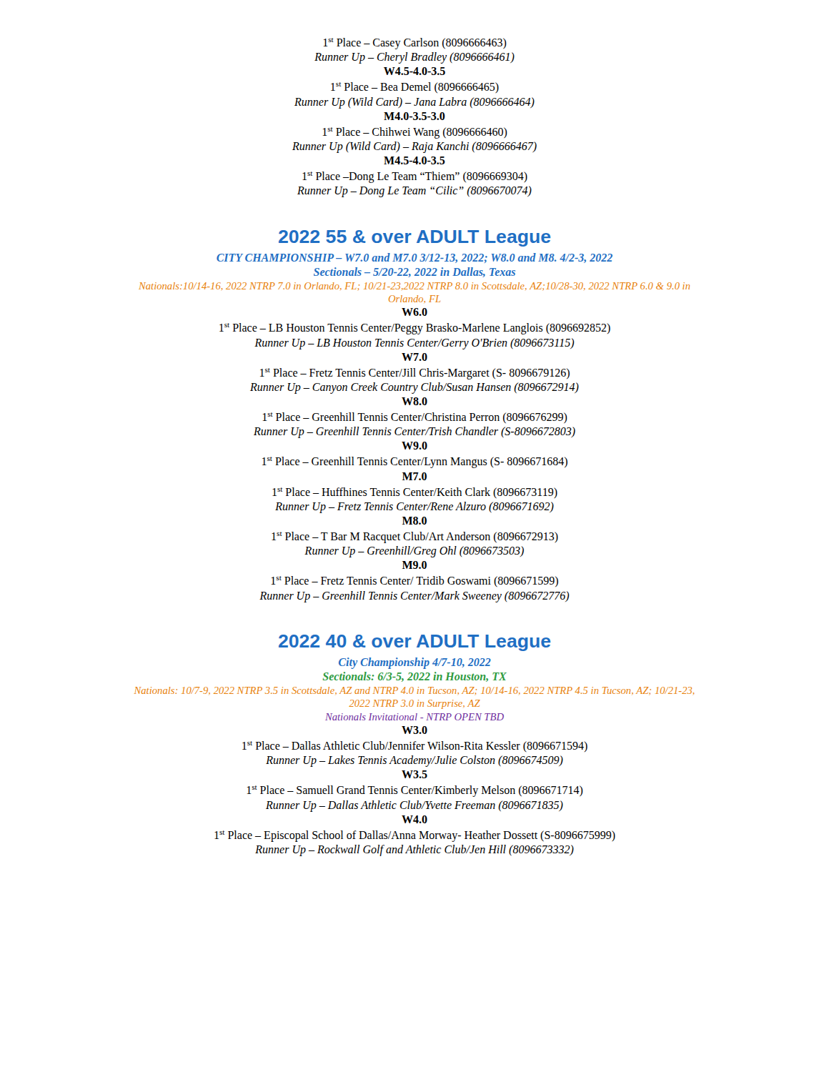1st Place – Casey Carlson (8096666463)
Runner Up – Cheryl Bradley (8096666461)
W4.5-4.0-3.5
1st Place – Bea Demel (8096666465)
Runner Up (Wild Card) – Jana Labra (8096666464)
M4.0-3.5-3.0
1st Place – Chihwei Wang (8096666460)
Runner Up (Wild Card) – Raja Kanchi (8096666467)
M4.5-4.0-3.5
1st Place –Dong Le Team “Thiem” (8096669304)
Runner Up – Dong Le Team “Cilic” (8096670074)
2022 55 & over ADULT League
CITY CHAMPIONSHIP – W7.0 and M7.0 3/12-13, 2022; W8.0 and M8. 4/2-3, 2022
Sectionals – 5/20-22, 2022 in Dallas, Texas
Nationals:10/14-16, 2022 NTRP 7.0 in Orlando, FL; 10/21-23,2022 NTRP 8.0 in Scottsdale, AZ;10/28-30, 2022 NTRP 6.0 & 9.0 in Orlando, FL
W6.0
1st Place – LB Houston Tennis Center/Peggy Brasko-Marlene Langlois (8096692852)
Runner Up – LB Houston Tennis Center/Gerry O'Brien (8096673115)
W7.0
1st Place – Fretz Tennis Center/Jill Chris-Margaret (S- 8096679126)
Runner Up – Canyon Creek Country Club/Susan Hansen (8096672914)
W8.0
1st Place – Greenhill Tennis Center/Christina Perron (8096676299)
Runner Up – Greenhill Tennis Center/Trish Chandler (S-8096672803)
W9.0
1st Place – Greenhill Tennis Center/Lynn Mangus (S- 8096671684)
M7.0
1st Place – Huffhines Tennis Center/Keith Clark (8096673119)
Runner Up – Fretz Tennis Center/Rene Alzuro (8096671692)
M8.0
1st Place – T Bar M Racquet Club/Art Anderson (8096672913)
Runner Up – Greenhill/Greg Ohl (8096673503)
M9.0
1st Place – Fretz Tennis Center/ Tridib Goswami (8096671599)
Runner Up – Greenhill Tennis Center/Mark Sweeney (8096672776)
2022 40 & over ADULT League
City Championship 4/7-10, 2022
Sectionals: 6/3-5, 2022 in Houston, TX
Nationals: 10/7-9, 2022 NTRP 3.5 in Scottsdale, AZ and NTRP 4.0 in Tucson, AZ; 10/14-16, 2022 NTRP 4.5 in Tucson, AZ; 10/21-23, 2022 NTRP 3.0 in Surprise, AZ
Nationals Invitational - NTRP OPEN TBD
W3.0
1st Place – Dallas Athletic Club/Jennifer Wilson-Rita Kessler (8096671594)
Runner Up – Lakes Tennis Academy/Julie Colston (8096674509)
W3.5
1st Place – Samuell Grand Tennis Center/Kimberly Melson (8096671714)
Runner Up – Dallas Athletic Club/Yvette Freeman (8096671835)
W4.0
1st Place – Episcopal School of Dallas/Anna Morway- Heather Dossett (S-8096675999)
Runner Up – Rockwall Golf and Athletic Club/Jen Hill (8096673332)